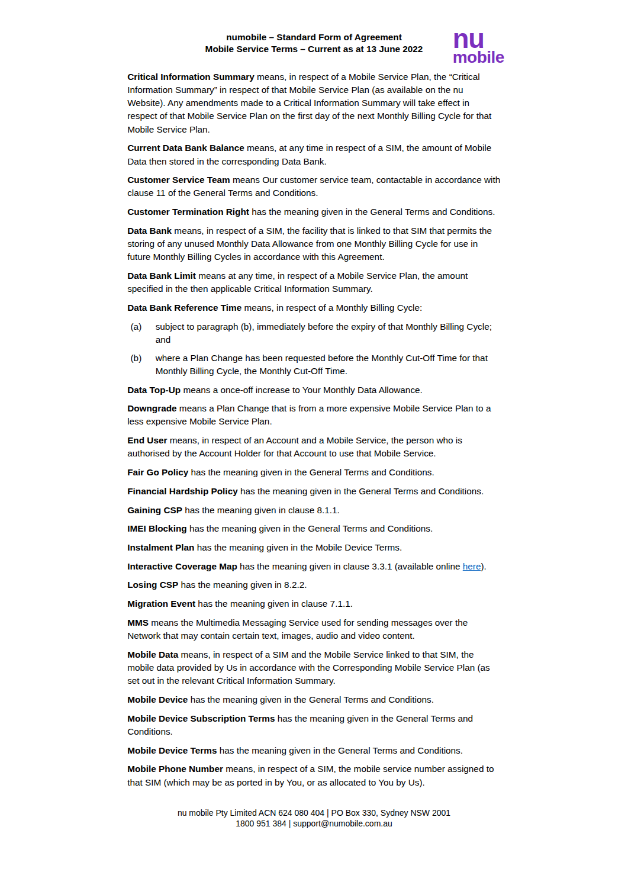nu mobile
numobile – Standard Form of Agreement
Mobile Service Terms – Current as at 13 June 2022
Critical Information Summary means, in respect of a Mobile Service Plan, the “Critical Information Summary” in respect of that Mobile Service Plan (as available on the nu Website). Any amendments made to a Critical Information Summary will take effect in respect of that Mobile Service Plan on the first day of the next Monthly Billing Cycle for that Mobile Service Plan.
Current Data Bank Balance means, at any time in respect of a SIM, the amount of Mobile Data then stored in the corresponding Data Bank.
Customer Service Team means Our customer service team, contactable in accordance with clause 11 of the General Terms and Conditions.
Customer Termination Right has the meaning given in the General Terms and Conditions.
Data Bank means, in respect of a SIM, the facility that is linked to that SIM that permits the storing of any unused Monthly Data Allowance from one Monthly Billing Cycle for use in future Monthly Billing Cycles in accordance with this Agreement.
Data Bank Limit means at any time, in respect of a Mobile Service Plan, the amount specified in the then applicable Critical Information Summary.
Data Bank Reference Time means, in respect of a Monthly Billing Cycle:
(a) subject to paragraph (b), immediately before the expiry of that Monthly Billing Cycle; and
(b) where a Plan Change has been requested before the Monthly Cut-Off Time for that Monthly Billing Cycle, the Monthly Cut-Off Time.
Data Top-Up means a once-off increase to Your Monthly Data Allowance.
Downgrade means a Plan Change that is from a more expensive Mobile Service Plan to a less expensive Mobile Service Plan.
End User means, in respect of an Account and a Mobile Service, the person who is authorised by the Account Holder for that Account to use that Mobile Service.
Fair Go Policy has the meaning given in the General Terms and Conditions.
Financial Hardship Policy has the meaning given in the General Terms and Conditions.
Gaining CSP has the meaning given in clause 8.1.1.
IMEI Blocking has the meaning given in the General Terms and Conditions.
Instalment Plan has the meaning given in the Mobile Device Terms.
Interactive Coverage Map has the meaning given in clause 3.3.1 (available online here).
Losing CSP has the meaning given in 8.2.2.
Migration Event has the meaning given in clause 7.1.1.
MMS means the Multimedia Messaging Service used for sending messages over the Network that may contain certain text, images, audio and video content.
Mobile Data means, in respect of a SIM and the Mobile Service linked to that SIM, the mobile data provided by Us in accordance with the Corresponding Mobile Service Plan (as set out in the relevant Critical Information Summary.
Mobile Device has the meaning given in the General Terms and Conditions.
Mobile Device Subscription Terms has the meaning given in the General Terms and Conditions.
Mobile Device Terms has the meaning given in the General Terms and Conditions.
Mobile Phone Number means, in respect of a SIM, the mobile service number assigned to that SIM (which may be as ported in by You, or as allocated to You by Us).
nu mobile Pty Limited ACN 624 080 404 | PO Box 330, Sydney NSW 2001
1800 951 384 | support@numobile.com.au